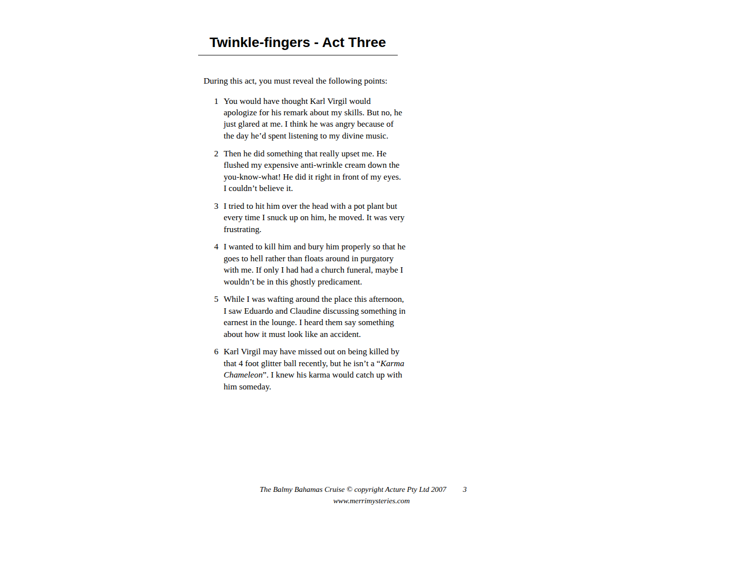Twinkle-fingers - Act Three
During this act, you must reveal the following points:
You would have thought Karl Virgil would apologize for his remark about my skills. But no, he just glared at me. I think he was angry because of the day he’d spent listening to my divine music.
Then he did something that really upset me. He flushed my expensive anti-wrinkle cream down the you-know-what! He did it right in front of my eyes. I couldn’t believe it.
I tried to hit him over the head with a pot plant but every time I snuck up on him, he moved. It was very frustrating.
I wanted to kill him and bury him properly so that he goes to hell rather than floats around in purgatory with me. If only I had had a church funeral, maybe I wouldn’t be in this ghostly predicament.
While I was wafting around the place this afternoon, I saw Eduardo and Claudine discussing something in earnest in the lounge. I heard them say something about how it must look like an accident.
Karl Virgil may have missed out on being killed by that 4 foot glitter ball recently, but he isn’t a “Karma Chameleon”. I knew his karma would catch up with him someday.
The Balmy Bahamas Cruise © copyright Acture Pty Ltd 20073 www.merrimysteries.com